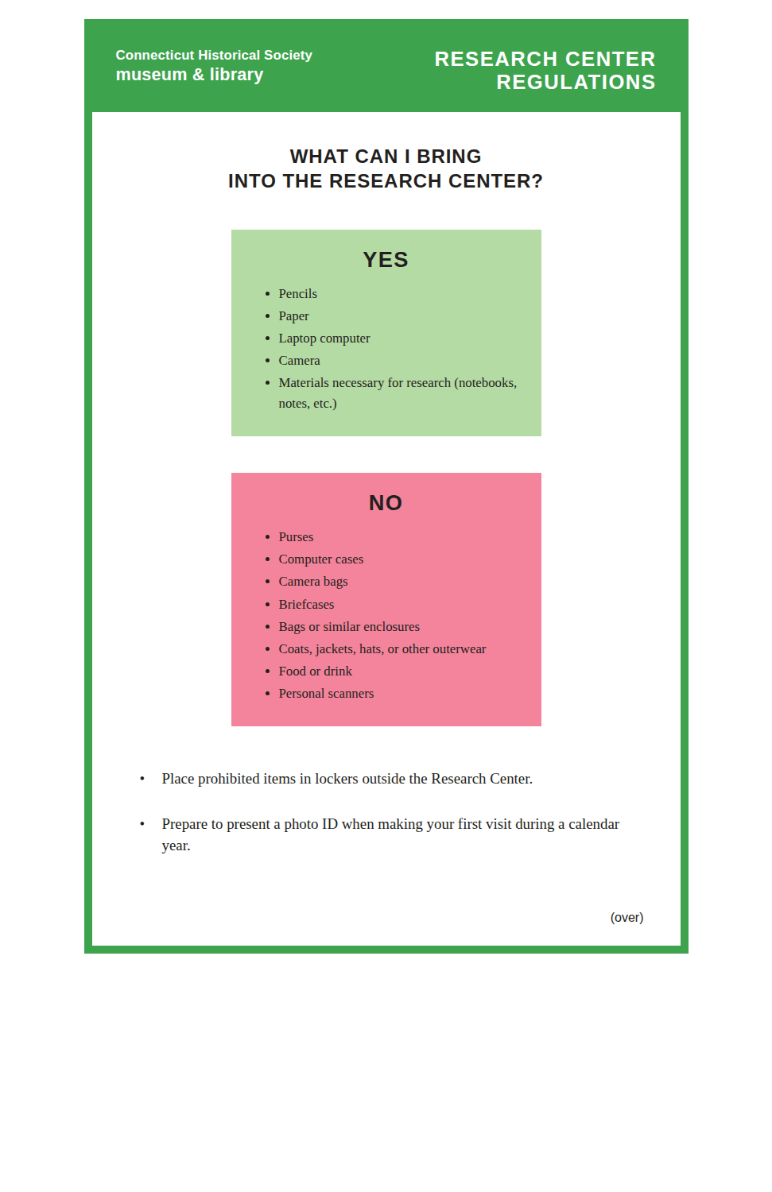Connecticut Historical Society
museum & library
Research Center
Regulations
What can I bring
into the Research Center?
Yes
Pencils
Paper
Laptop computer
Camera
Materials necessary for research (notebooks, notes, etc.)
No
Purses
Computer cases
Camera bags
Briefcases
Bags or similar enclosures
Coats, jackets, hats, or other outerwear
Food or drink
Personal scanners
Place prohibited items in lockers outside the Research Center.
Prepare to present a photo ID when making your first visit during a calendar year.
(over)